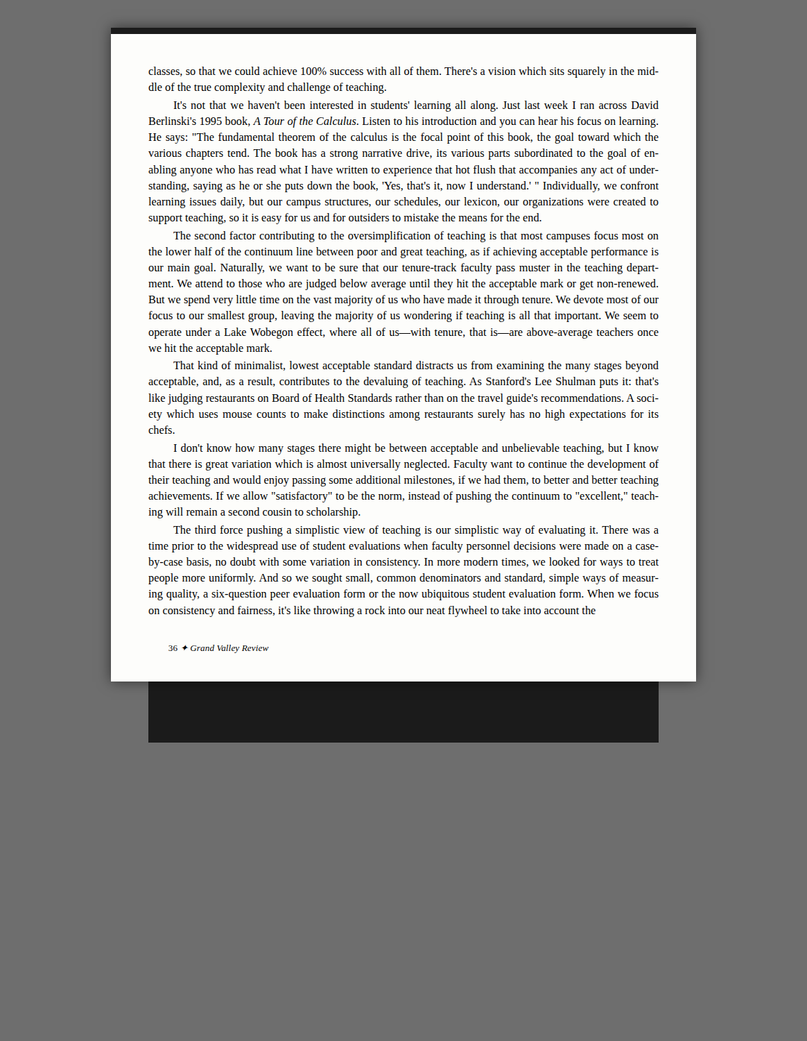classes, so that we could achieve 100% success with all of them. There's a vision which sits squarely in the middle of the true complexity and challenge of teaching.
It's not that we haven't been interested in students' learning all along. Just last week I ran across David Berlinski's 1995 book, A Tour of the Calculus. Listen to his introduction and you can hear his focus on learning. He says: "The fundamental theorem of the calculus is the focal point of this book, the goal toward which the various chapters tend. The book has a strong narrative drive, its various parts subordinated to the goal of enabling anyone who has read what I have written to experience that hot flush that accompanies any act of understanding, saying as he or she puts down the book, 'Yes, that's it, now I understand.' " Individually, we confront learning issues daily, but our campus structures, our schedules, our lexicon, our organizations were created to support teaching, so it is easy for us and for outsiders to mistake the means for the end.
The second factor contributing to the oversimplification of teaching is that most campuses focus most on the lower half of the continuum line between poor and great teaching, as if achieving acceptable performance is our main goal. Naturally, we want to be sure that our tenure-track faculty pass muster in the teaching department. We attend to those who are judged below average until they hit the acceptable mark or get non-renewed. But we spend very little time on the vast majority of us who have made it through tenure. We devote most of our focus to our smallest group, leaving the majority of us wondering if teaching is all that important. We seem to operate under a Lake Wobegon effect, where all of us—with tenure, that is—are above-average teachers once we hit the acceptable mark.
That kind of minimalist, lowest acceptable standard distracts us from examining the many stages beyond acceptable, and, as a result, contributes to the devaluing of teaching. As Stanford's Lee Shulman puts it: that's like judging restaurants on Board of Health Standards rather than on the travel guide's recommendations. A society which uses mouse counts to make distinctions among restaurants surely has no high expectations for its chefs.
I don't know how many stages there might be between acceptable and unbelievable teaching, but I know that there is great variation which is almost universally neglected. Faculty want to continue the development of their teaching and would enjoy passing some additional milestones, if we had them, to better and better teaching achievements. If we allow "satisfactory" to be the norm, instead of pushing the continuum to "excellent," teaching will remain a second cousin to scholarship.
The third force pushing a simplistic view of teaching is our simplistic way of evaluating it. There was a time prior to the widespread use of student evaluations when faculty personnel decisions were made on a case-by-case basis, no doubt with some variation in consistency. In more modern times, we looked for ways to treat people more uniformly. And so we sought small, common denominators and standard, simple ways of measuring quality, a six-question peer evaluation form or the now ubiquitous student evaluation form. When we focus on consistency and fairness, it's like throwing a rock into our neat flywheel to take into account the
36 ✦ Grand Valley Review